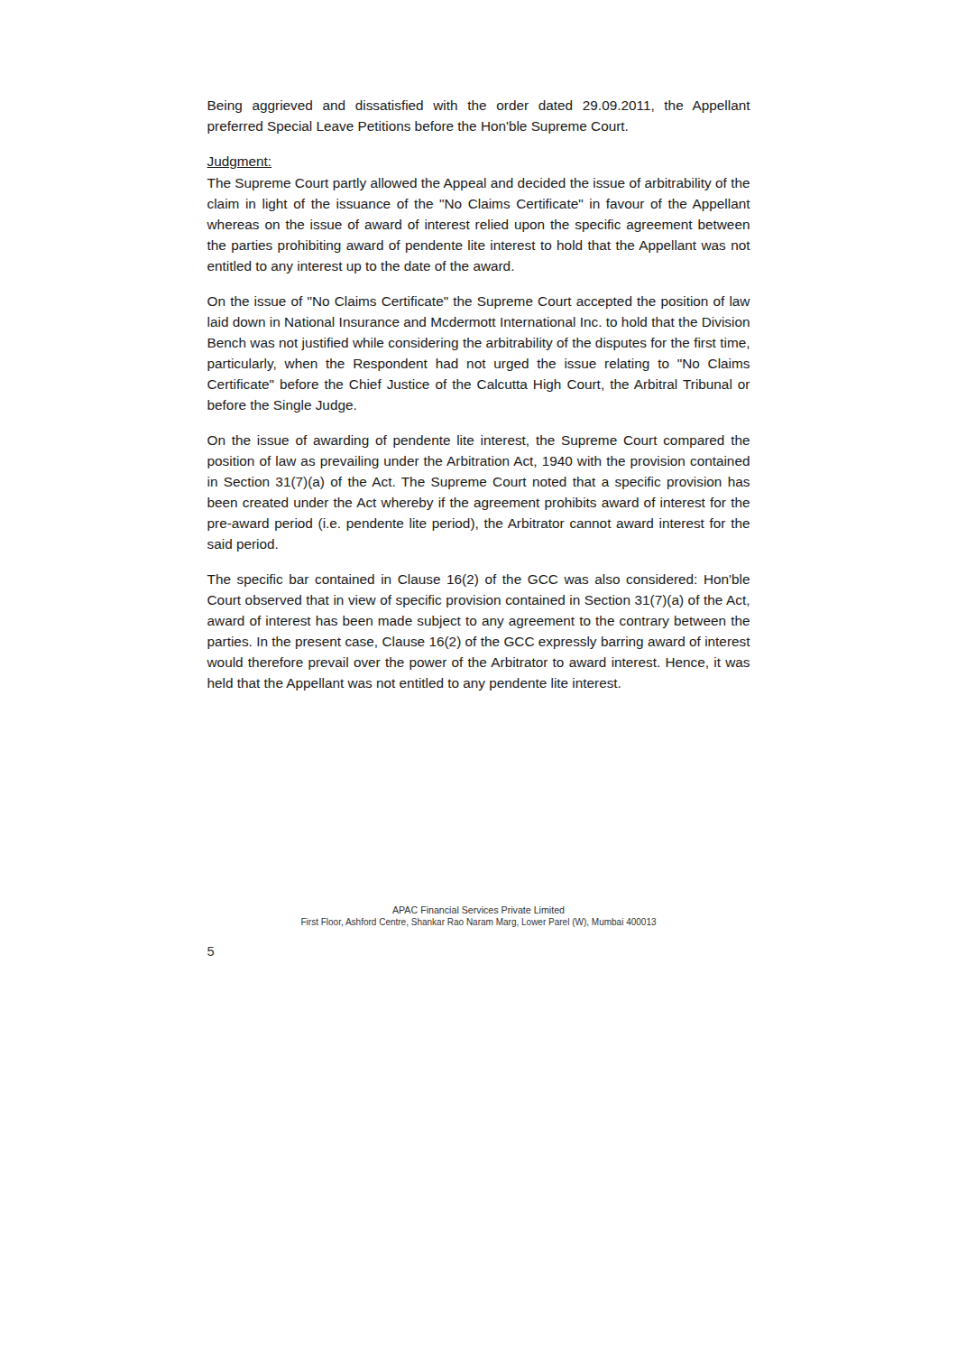Being aggrieved and dissatisfied with the order dated 29.09.2011, the Appellant preferred Special Leave Petitions before the Hon'ble Supreme Court.
Judgment:
The Supreme Court partly allowed the Appeal and decided the issue of arbitrability of the claim in light of the issuance of the "No Claims Certificate" in favour of the Appellant whereas on the issue of award of interest relied upon the specific agreement between the parties prohibiting award of pendente lite interest to hold that the Appellant was not entitled to any interest up to the date of the award.
On the issue of "No Claims Certificate" the Supreme Court accepted the position of law laid down in National Insurance and Mcdermott International Inc. to hold that the Division Bench was not justified while considering the arbitrability of the disputes for the first time, particularly, when the Respondent had not urged the issue relating to "No Claims Certificate" before the Chief Justice of the Calcutta High Court, the Arbitral Tribunal or before the Single Judge.
On the issue of awarding of pendente lite interest, the Supreme Court compared the position of law as prevailing under the Arbitration Act, 1940 with the provision contained in Section 31(7)(a) of the Act. The Supreme Court noted that a specific provision has been created under the Act whereby if the agreement prohibits award of interest for the pre-award period (i.e. pendente lite period), the Arbitrator cannot award interest for the said period.
The specific bar contained in Clause 16(2) of the GCC was also considered: Hon'ble Court observed that in view of specific provision contained in Section 31(7)(a) of the Act, award of interest has been made subject to any agreement to the contrary between the parties. In the present case, Clause 16(2) of the GCC expressly barring award of interest would therefore prevail over the power of the Arbitrator to award interest. Hence, it was held that the Appellant was not entitled to any pendente lite interest.
APAC Financial Services Private Limited First Floor, Ashford Centre, Shankar Rao Naram Marg, Lower Parel (W), Mumbai 400013
5